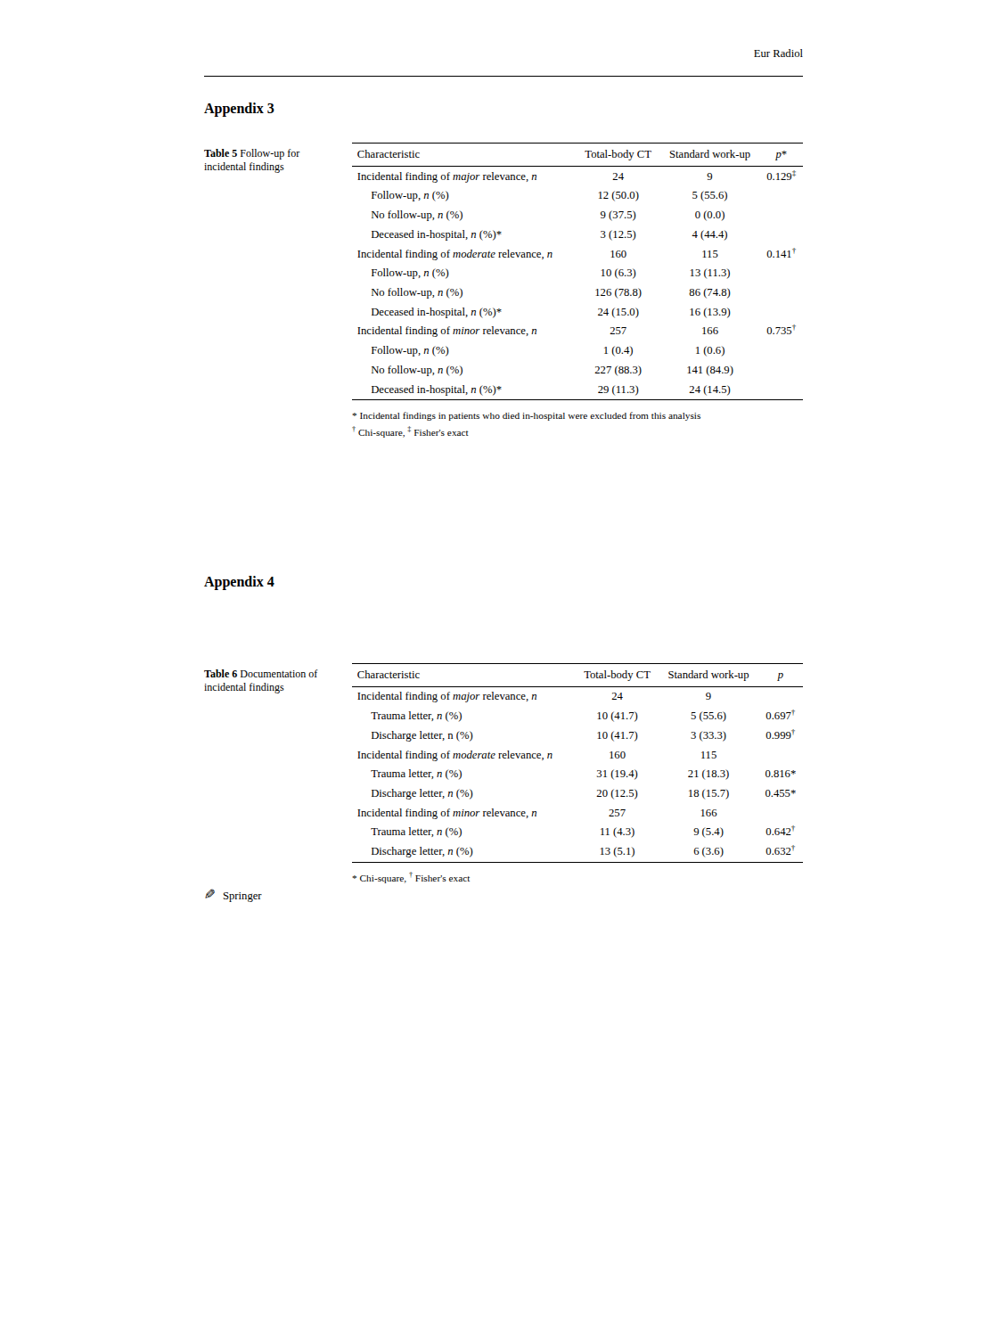Eur Radiol
Appendix 3
Table 5 Follow-up for incidental findings
| Characteristic | Total-body CT | Standard work-up | p * |
| --- | --- | --- | --- |
| Incidental finding of major relevance, n | 24 | 9 | 0.129 ‡ |
| Follow-up, n (%) | 12 (50.0) | 5 (55.6) | |
| No follow-up, n (%) | 9 (37.5) | 0 (0.0) | |
| Deceased in-hospital, n (%)* | 3 (12.5) | 4 (44.4) | |
| Incidental finding of moderate relevance, n | 160 | 115 | 0.141 † |
| Follow-up, n (%) | 10 (6.3) | 13 (11.3) | |
| No follow-up, n (%) | 126 (78.8) | 86 (74.8) | |
| Deceased in-hospital, n (%)* | 24 (15.0) | 16 (13.9) | |
| Incidental finding of minor relevance, n | 257 | 166 | 0.735 † |
| Follow-up, n (%) | 1 (0.4) | 1 (0.6) | |
| No follow-up, n (%) | 227 (88.3) | 141 (84.9) | |
| Deceased in-hospital, n (%)* | 29 (11.3) | 24 (14.5) | |
* Incidental findings in patients who died in-hospital were excluded from this analysis
† Chi-square, ‡ Fisher's exact
Appendix 4
Table 6 Documentation of incidental findings
| Characteristic | Total-body CT | Standard work-up | p |
| --- | --- | --- | --- |
| Incidental finding of major relevance, n | 24 | 9 | |
| Trauma letter, n (%) | 10 (41.7) | 5 (55.6) | 0.697 † |
| Discharge letter, n (%) | 10 (41.7) | 3 (33.3) | 0.999 † |
| Incidental finding of moderate relevance, n | 160 | 115 | |
| Trauma letter, n (%) | 31 (19.4) | 21 (18.3) | 0.816* |
| Discharge letter, n (%) | 20 (12.5) | 18 (15.7) | 0.455* |
| Incidental finding of minor relevance, n | 257 | 166 | |
| Trauma letter, n (%) | 11 (4.3) | 9 (5.4) | 0.642 † |
| Discharge letter, n (%) | 13 (5.1) | 6 (3.6) | 0.632 † |
* Chi-square, † Fisher's exact
✎ Springer